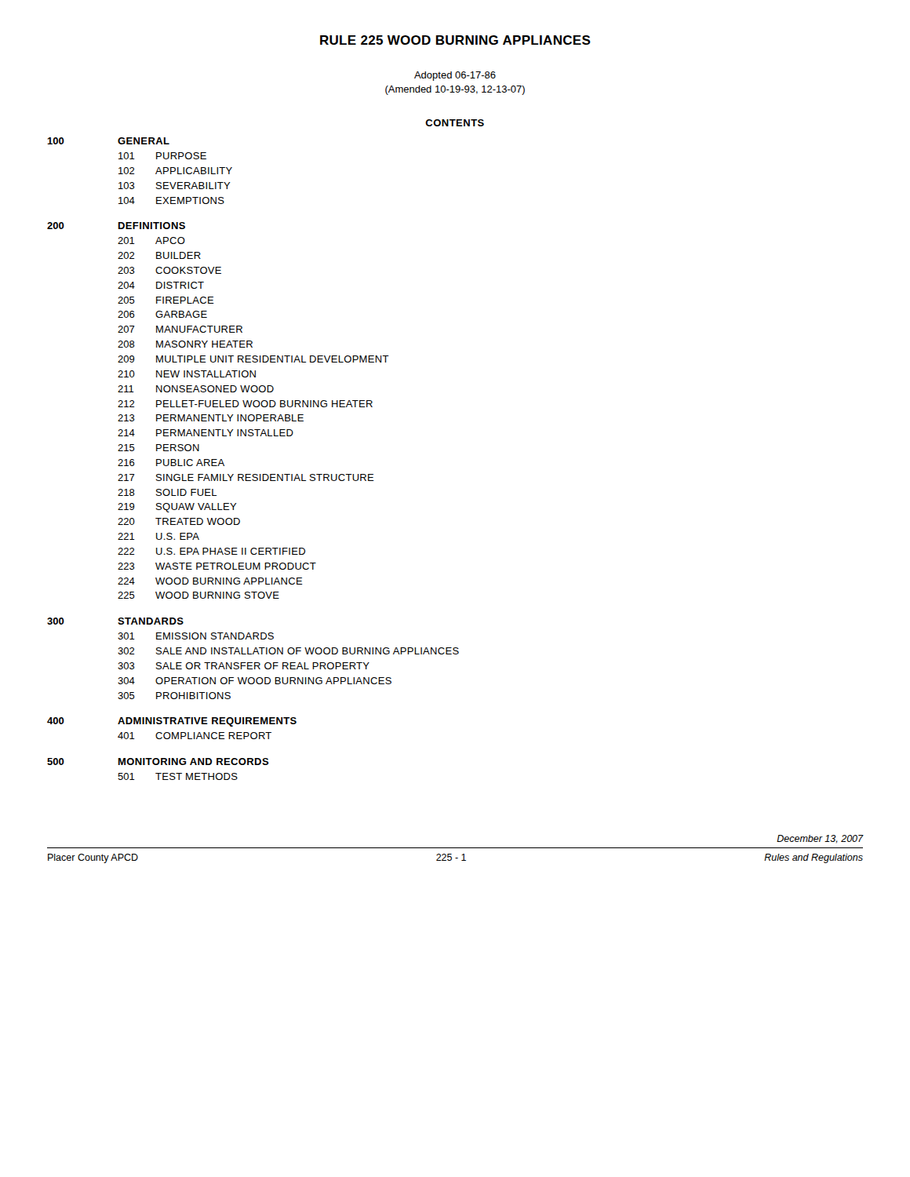RULE 225 WOOD BURNING APPLIANCES
Adopted 06-17-86
(Amended 10-19-93, 12-13-07)
CONTENTS
| 100 | GENERAL |
| 101 | PURPOSE |
| 102 | APPLICABILITY |
| 103 | SEVERABILITY |
| 104 | EXEMPTIONS |
| 200 | DEFINITIONS |
| 201 | APCO |
| 202 | BUILDER |
| 203 | COOKSTOVE |
| 204 | DISTRICT |
| 205 | FIREPLACE |
| 206 | GARBAGE |
| 207 | MANUFACTURER |
| 208 | MASONRY HEATER |
| 209 | MULTIPLE UNIT RESIDENTIAL DEVELOPMENT |
| 210 | NEW INSTALLATION |
| 211 | NONSEASONED WOOD |
| 212 | PELLET-FUELED WOOD BURNING HEATER |
| 213 | PERMANENTLY INOPERABLE |
| 214 | PERMANENTLY INSTALLED |
| 215 | PERSON |
| 216 | PUBLIC AREA |
| 217 | SINGLE FAMILY RESIDENTIAL STRUCTURE |
| 218 | SOLID FUEL |
| 219 | SQUAW VALLEY |
| 220 | TREATED WOOD |
| 221 | U.S. EPA |
| 222 | U.S. EPA PHASE II CERTIFIED |
| 223 | WASTE PETROLEUM PRODUCT |
| 224 | WOOD BURNING APPLIANCE |
| 225 | WOOD BURNING STOVE |
| 300 | STANDARDS |
| 301 | EMISSION STANDARDS |
| 302 | SALE AND INSTALLATION OF WOOD BURNING APPLIANCES |
| 303 | SALE OR TRANSFER OF REAL PROPERTY |
| 304 | OPERATION OF WOOD BURNING APPLIANCES |
| 305 | PROHIBITIONS |
| 400 | ADMINISTRATIVE REQUIREMENTS |
| 401 | COMPLIANCE REPORT |
| 500 | MONITORING AND RECORDS |
| 501 | TEST METHODS |
December 13, 2007
Placer County APCD 225 - 1 Rules and Regulations